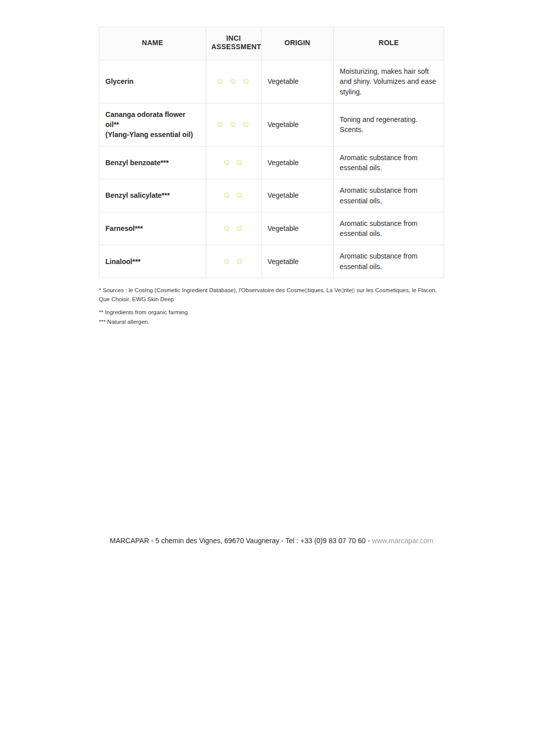| NAME | INCI ASSESSMENT | ORIGIN | ROLE |
| --- | --- | --- | --- |
| Glycerin | ☺ ☺ ☺ | Vegetable | Moisturizing, makes hair soft and shiny. Volumizes and ease styling. |
| Cananga odorata flower oil** (Ylang-Ylang essential oil) | ☺ ☺ ☺ | Vegetable | Toning and regenerating. Scents. |
| Benzyl benzoate*** | ☺ ☺ | Vegetable | Aromatic substance from essential oils. |
| Benzyl salicylate*** | ☺ ☺ | Vegetable | Aromatic substance from essential oils. |
| Farnesol*** | ☺ ☺ | Vegetable | Aromatic substance from essential oils. |
| Linalool*** | ☺ ☺ | Vegetable | Aromatic substance from essential oils. |
* Sources : le CosIng (Cosmetic Ingredient Database), l'Observatoire des Cosme▯tiques, La Ve▯rite▯ sur les Cosmetiques, le Flacon, Que Choisir, EWG Skin Deep
** Ingredients from organic farming
*** Natural allergen.
MARCAPAR - 5 chemin des Vignes, 69670 Vaugneray - Tel : +33 (0)9 83 07 70 60 - www.marcapar.com